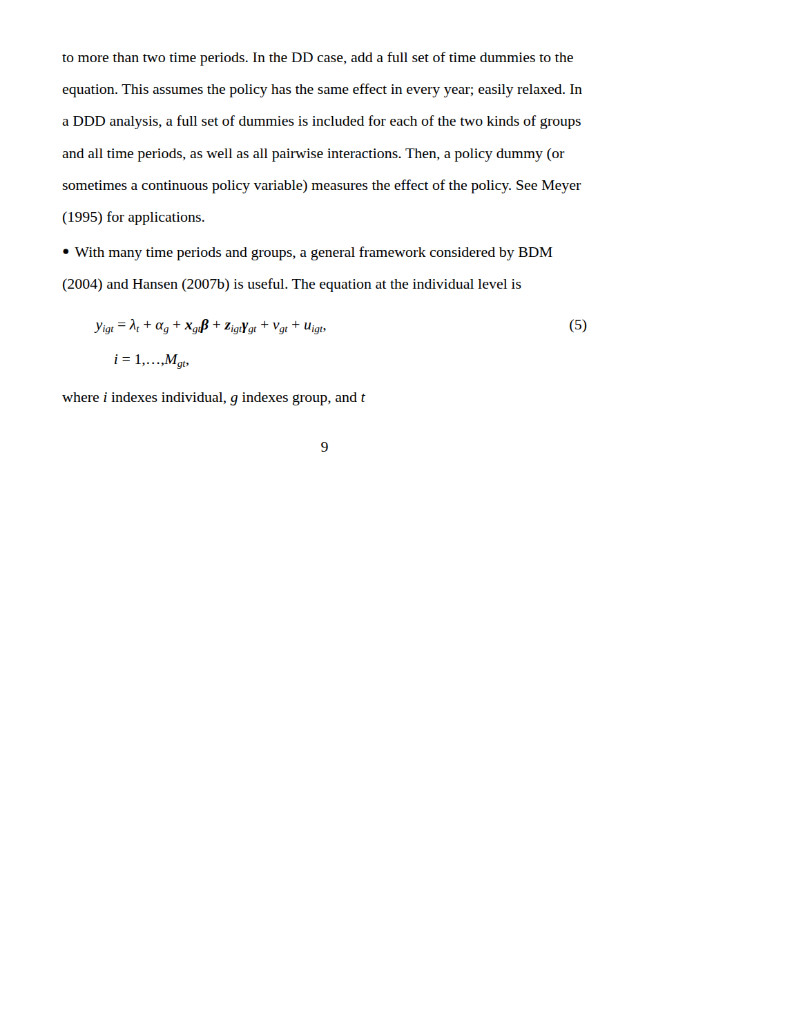to more than two time periods. In the DD case, add a full set of time dummies to the equation. This assumes the policy has the same effect in every year; easily relaxed. In a DDD analysis, a full set of dummies is included for each of the two kinds of groups and all time periods, as well as all pairwise interactions. Then, a policy dummy (or sometimes a continuous policy variable) measures the effect of the policy. See Meyer (1995) for applications.
● With many time periods and groups, a general framework considered by BDM (2004) and Hansen (2007b) is useful. The equation at the individual level is
yigt = λt + αg + xgtβ + zigtγgt + vgt + uigt, (5) i = 1,…,Mgt,
where i indexes individual, g indexes group, and t
9